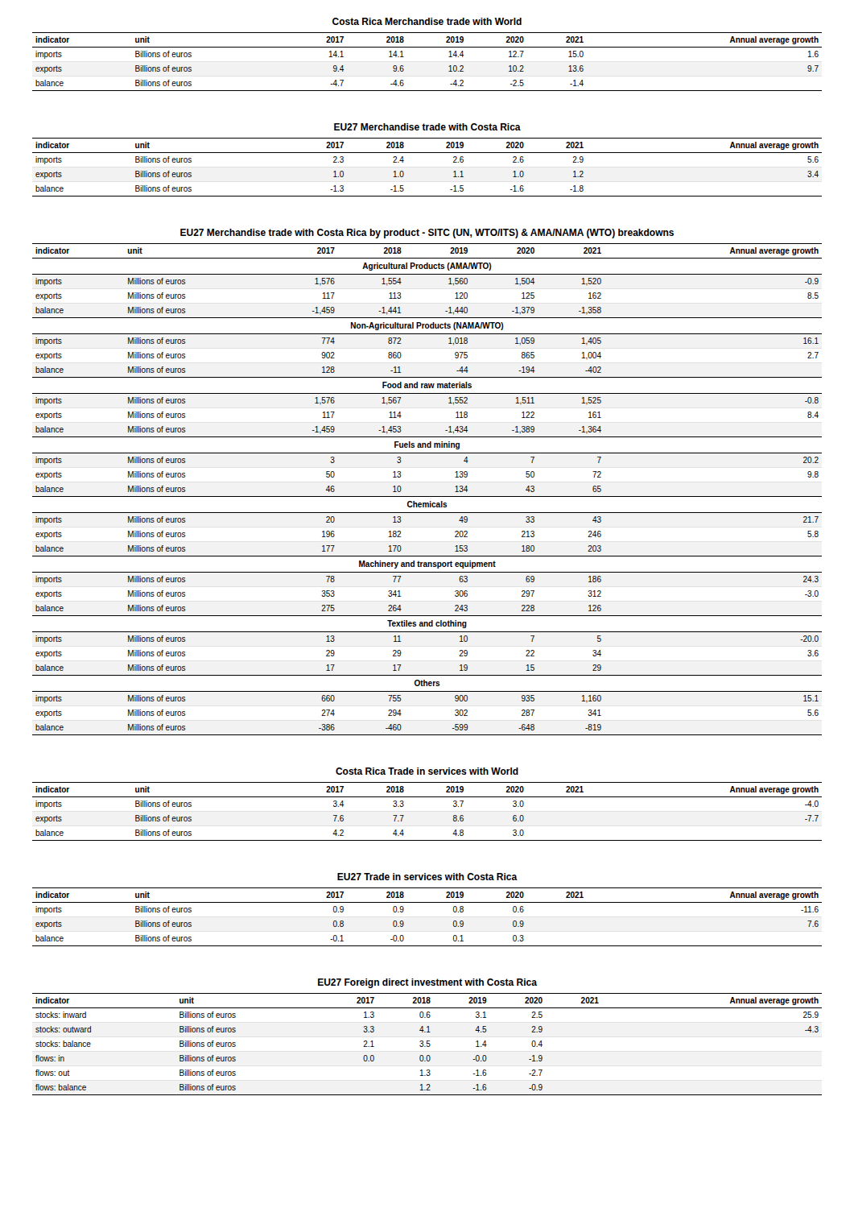Costa Rica Merchandise trade with World
| indicator | unit | 2017 | 2018 | 2019 | 2020 | 2021 | Annual average growth |
| --- | --- | --- | --- | --- | --- | --- | --- |
| imports | Billions of euros | 14.1 | 14.1 | 14.4 | 12.7 | 15.0 | 1.6 |
| exports | Billions of euros | 9.4 | 9.6 | 10.2 | 10.2 | 13.6 | 9.7 |
| balance | Billions of euros | -4.7 | -4.6 | -4.2 | -2.5 | -1.4 | |
EU27 Merchandise trade with Costa Rica
| indicator | unit | 2017 | 2018 | 2019 | 2020 | 2021 | Annual average growth |
| --- | --- | --- | --- | --- | --- | --- | --- |
| imports | Billions of euros | 2.3 | 2.4 | 2.6 | 2.6 | 2.9 | 5.6 |
| exports | Billions of euros | 1.0 | 1.0 | 1.1 | 1.0 | 1.2 | 3.4 |
| balance | Billions of euros | -1.3 | -1.5 | -1.5 | -1.6 | -1.8 | |
EU27 Merchandise trade with Costa Rica by product - SITC (UN, WTO/ITS) & AMA/NAMA (WTO) breakdowns
| indicator | unit | 2017 | 2018 | 2019 | 2020 | 2021 | Annual average growth |
| --- | --- | --- | --- | --- | --- | --- | --- |
| Agricultural Products (AMA/WTO) |
| imports | Millions of euros | 1,576 | 1,554 | 1,560 | 1,504 | 1,520 | -0.9 |
| exports | Millions of euros | 117 | 113 | 120 | 125 | 162 | 8.5 |
| balance | Millions of euros | -1,459 | -1,441 | -1,440 | -1,379 | -1,358 | |
| Non-Agricultural Products (NAMA/WTO) |
| imports | Millions of euros | 774 | 872 | 1,018 | 1,059 | 1,405 | 16.1 |
| exports | Millions of euros | 902 | 860 | 975 | 865 | 1,004 | 2.7 |
| balance | Millions of euros | 128 | -11 | -44 | -194 | -402 | |
| Food and raw materials |
| imports | Millions of euros | 1,576 | 1,567 | 1,552 | 1,511 | 1,525 | -0.8 |
| exports | Millions of euros | 117 | 114 | 118 | 122 | 161 | 8.4 |
| balance | Millions of euros | -1,459 | -1,453 | -1,434 | -1,389 | -1,364 | |
| Fuels and mining |
| imports | Millions of euros | 3 | 3 | 4 | 7 | 7 | 20.2 |
| exports | Millions of euros | 50 | 13 | 139 | 50 | 72 | 9.8 |
| balance | Millions of euros | 46 | 10 | 134 | 43 | 65 | |
| Chemicals |
| imports | Millions of euros | 20 | 13 | 49 | 33 | 43 | 21.7 |
| exports | Millions of euros | 196 | 182 | 202 | 213 | 246 | 5.8 |
| balance | Millions of euros | 177 | 170 | 153 | 180 | 203 | |
| Machinery and transport equipment |
| imports | Millions of euros | 78 | 77 | 63 | 69 | 186 | 24.3 |
| exports | Millions of euros | 353 | 341 | 306 | 297 | 312 | -3.0 |
| balance | Millions of euros | 275 | 264 | 243 | 228 | 126 | |
| Textiles and clothing |
| imports | Millions of euros | 13 | 11 | 10 | 7 | 5 | -20.0 |
| exports | Millions of euros | 29 | 29 | 29 | 22 | 34 | 3.6 |
| balance | Millions of euros | 17 | 17 | 19 | 15 | 29 | |
| Others |
| imports | Millions of euros | 660 | 755 | 900 | 935 | 1,160 | 15.1 |
| exports | Millions of euros | 274 | 294 | 302 | 287 | 341 | 5.6 |
| balance | Millions of euros | -386 | -460 | -599 | -648 | -819 | |
Costa Rica Trade in services with World
| indicator | unit | 2017 | 2018 | 2019 | 2020 | 2021 | Annual average growth |
| --- | --- | --- | --- | --- | --- | --- | --- |
| imports | Billions of euros | 3.4 | 3.3 | 3.7 | 3.0 | | -4.0 |
| exports | Billions of euros | 7.6 | 7.7 | 8.6 | 6.0 | | -7.7 |
| balance | Billions of euros | 4.2 | 4.4 | 4.8 | 3.0 | | |
EU27 Trade in services with Costa Rica
| indicator | unit | 2017 | 2018 | 2019 | 2020 | 2021 | Annual average growth |
| --- | --- | --- | --- | --- | --- | --- | --- |
| imports | Billions of euros | 0.9 | 0.9 | 0.8 | 0.6 | | -11.6 |
| exports | Billions of euros | 0.8 | 0.9 | 0.9 | 0.9 | | 7.6 |
| balance | Billions of euros | -0.1 | -0.0 | 0.1 | 0.3 | | |
EU27 Foreign direct investment with Costa Rica
| indicator | unit | 2017 | 2018 | 2019 | 2020 | 2021 | Annual average growth |
| --- | --- | --- | --- | --- | --- | --- | --- |
| stocks: inward | Billions of euros | 1.3 | 0.6 | 3.1 | 2.5 | | 25.9 |
| stocks: outward | Billions of euros | 3.3 | 4.1 | 4.5 | 2.9 | | -4.3 |
| stocks: balance | Billions of euros | 2.1 | 3.5 | 1.4 | 0.4 | | |
| flows: in | Billions of euros | 0.0 | 0.0 | -0.0 | -1.9 | | |
| flows: out | Billions of euros | | 1.3 | -1.6 | -2.7 | | |
| flows: balance | Billions of euros | | 1.2 | -1.6 | -0.9 | | |